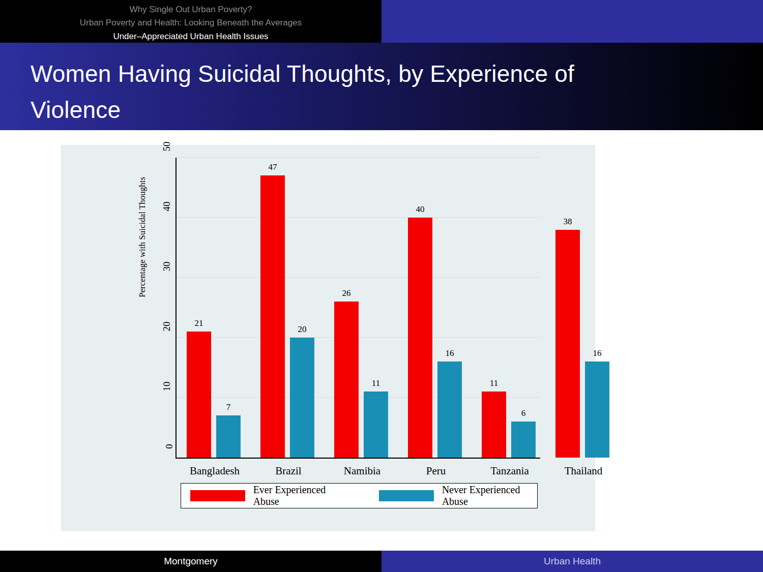Why Single Out Urban Poverty?
Urban Poverty and Health: Looking Beneath the Averages
Under–Appreciated Urban Health Issues
Women Having Suicidal Thoughts, by Experience of
Violence
Percentage with Suicidal Thoughts
0
10
20
30
40
50
21
7
Bangladesh
47
20
Brazil
26
11
Namibia
40
16
Peru
11
6
Tanzania
38
16
Thailand
Ever Experienced Abuse
Never Experienced Abuse
Montgomery
Urban Health